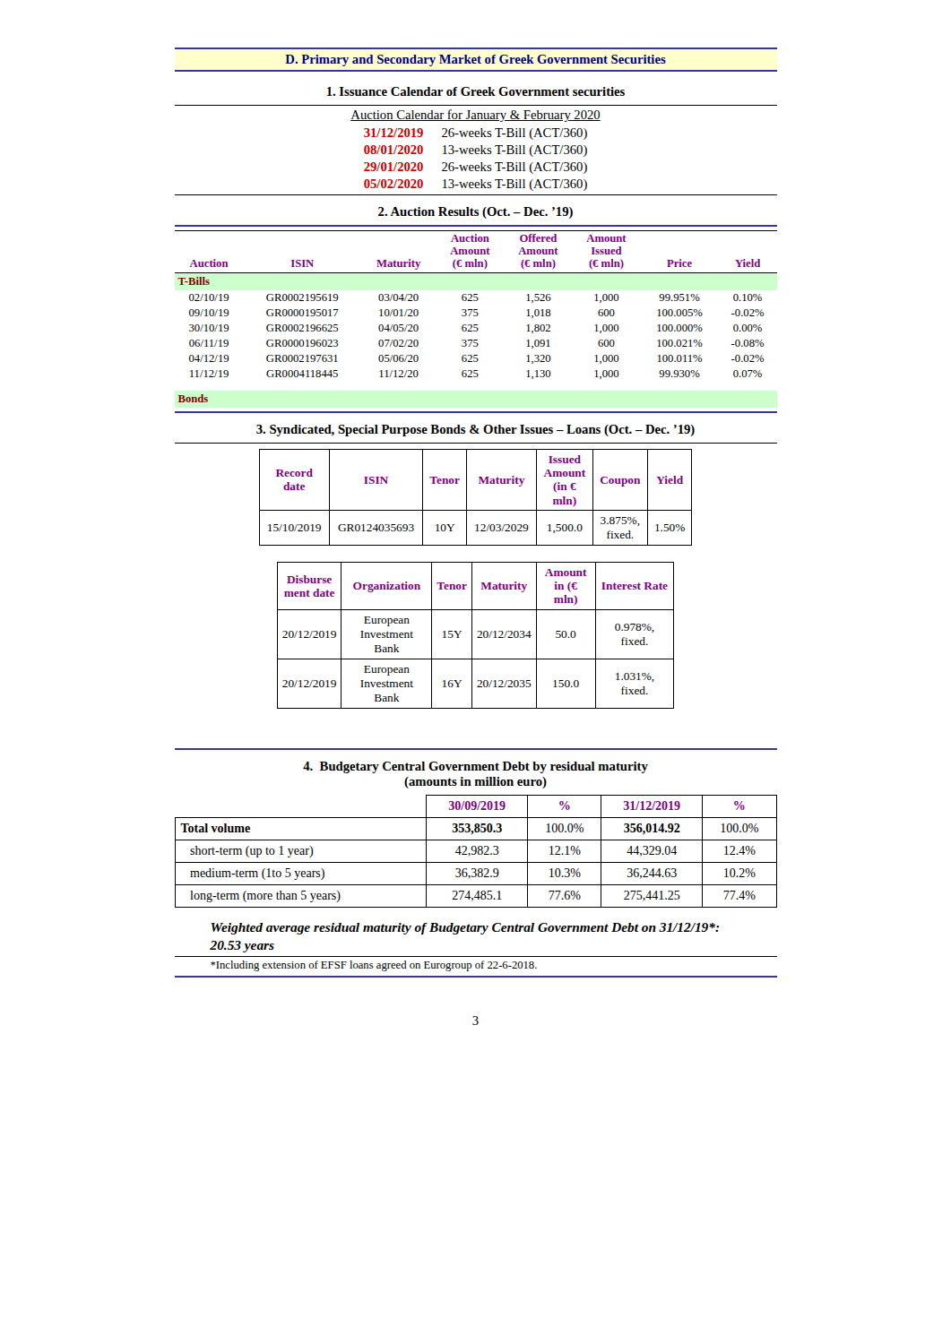D. Primary and Secondary Market of Greek Government Securities
1. Issuance Calendar of Greek Government securities
Auction Calendar for January & February 2020
| 31/12/2019 | 26-weeks T-Bill (ACT/360) |
| 08/01/2020 | 13-weeks T-Bill (ACT/360) |
| 29/01/2020 | 26-weeks T-Bill (ACT/360) |
| 05/02/2020 | 13-weeks T-Bill (ACT/360) |
2. Auction Results (Oct. – Dec. ’19)
| Auction | ISIN | Maturity | Auction Amount (€ mln) | Offered Amount (€ mln) | Amount Issued (€ mln) | Price | Yield |
| --- | --- | --- | --- | --- | --- | --- | --- |
| T-Bills |
| 02/10/19 | GR0002195619 | 03/04/20 | 625 | 1,526 | 1,000 | 99.951% | 0.10% |
| 09/10/19 | GR0000195017 | 10/01/20 | 375 | 1,018 | 600 | 100.005% | -0.02% |
| 30/10/19 | GR0002196625 | 04/05/20 | 625 | 1,802 | 1,000 | 100.000% | 0.00% |
| 06/11/19 | GR0000196023 | 07/02/20 | 375 | 1,091 | 600 | 100.021% | -0.08% |
| 04/12/19 | GR0002197631 | 05/06/20 | 625 | 1,320 | 1,000 | 100.011% | -0.02% |
| 11/12/19 | GR0004118445 | 11/12/20 | 625 | 1,130 | 1,000 | 99.930% | 0.07% |
| Bonds |
3. Syndicated, Special Purpose Bonds & Other Issues – Loans (Oct. – Dec. ’19)
| Record date | ISIN | Tenor | Maturity | Issued Amount (in € mln) | Coupon | Yield |
| --- | --- | --- | --- | --- | --- | --- |
| 15/10/2019 | GR0124035693 | 10Y | 12/03/2029 | 1,500.0 | 3.875%, fixed. | 1.50% |
| Disburse ment date | Organization | Tenor | Maturity | Amount in (€ mln) | Interest Rate |
| --- | --- | --- | --- | --- | --- |
| 20/12/2019 | European Investment Bank | 15Y | 20/12/2034 | 50.0 | 0.978%, fixed. |
| 20/12/2019 | European Investment Bank | 16Y | 20/12/2035 | 150.0 | 1.031%, fixed. |
4. Budgetary Central Government Debt by residual maturity
(amounts in million euro)
| | 30/09/2019 | % | 31/12/2019 | % |
| --- | --- | --- | --- | --- |
| Total volume | 353,850.3 | 100.0% | 356,014.92 | 100.0% |
| short-term (up to 1 year) | 42,982.3 | 12.1% | 44,329.04 | 12.4% |
| medium-term (1to 5 years) | 36,382.9 | 10.3% | 36,244.63 | 10.2% |
| long-term (more than 5 years) | 274,485.1 | 77.6% | 275,441.25 | 77.4% |
Weighted average residual maturity of Budgetary Central Government Debt on 31/12/19*:
20.53 years
*Including extension of EFSF loans agreed on Eurogroup of 22-6-2018.
3